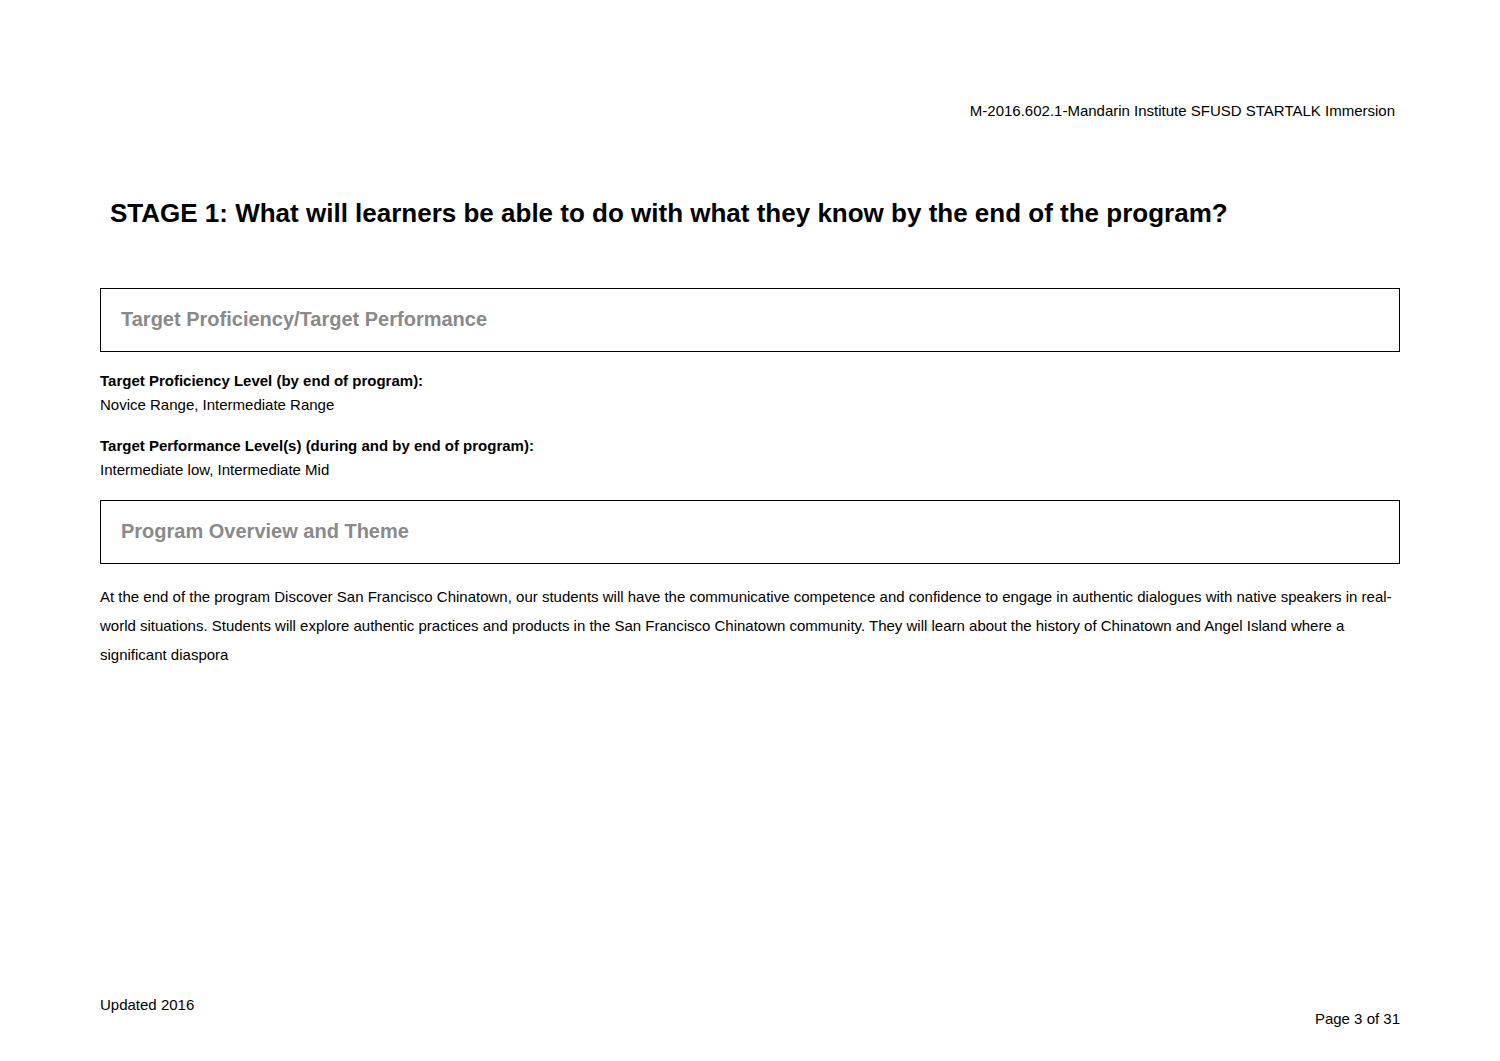M-2016.602.1-Mandarin Institute SFUSD STARTALK Immersion
STAGE 1: What will learners be able to do with what they know by the end of the program?
Target Proficiency/Target Performance
Target Proficiency Level (by end of program):
Novice Range, Intermediate Range
Target Performance Level(s) (during and by end of program):
Intermediate low, Intermediate Mid
Program Overview and Theme
At the end of the program Discover San Francisco Chinatown, our students will have the communicative competence and confidence to engage in authentic dialogues with native speakers in real-world situations. Students will explore authentic practices and products in the San Francisco Chinatown community. They will learn about the history of Chinatown and Angel Island where a significant diaspora
Updated 2016 Page 3 of 31